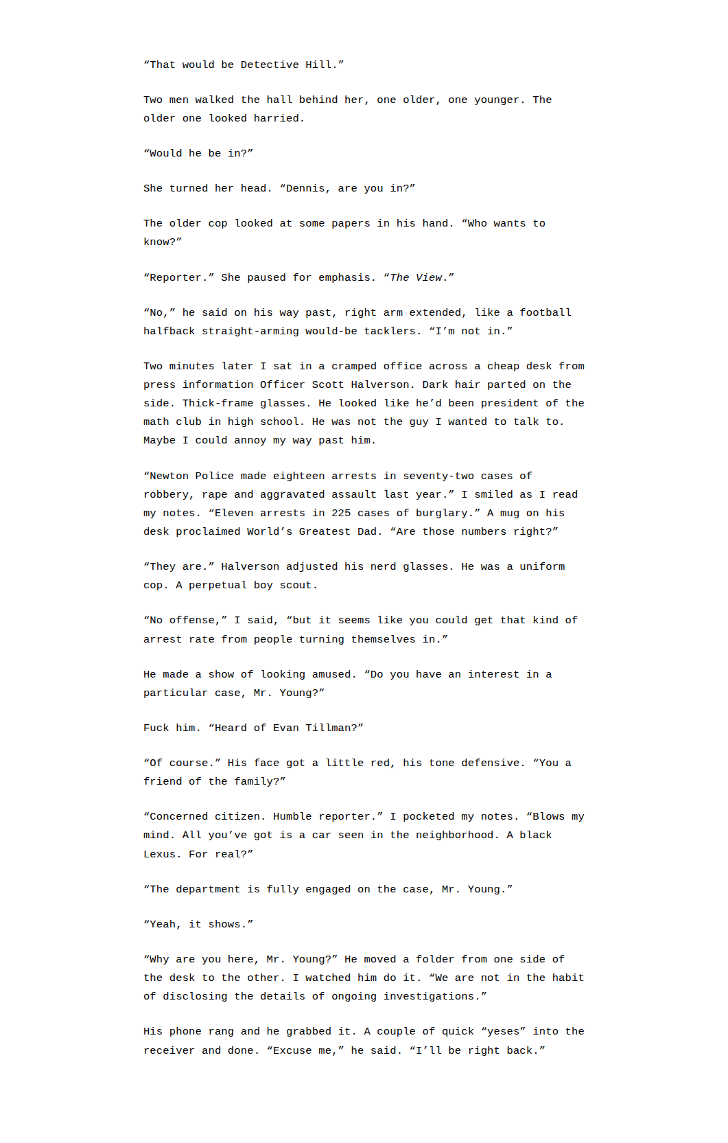“That would be Detective Hill.”
Two men walked the hall behind her, one older, one younger. The older one looked harried.
“Would he be in?”
She turned her head. “Dennis, are you in?”
The older cop looked at some papers in his hand. “Who wants to know?”
“Reporter.” She paused for emphasis. “The View.”
“No,” he said on his way past, right arm extended, like a football halfback straight-arming would-be tacklers. “I’m not in.”
Two minutes later I sat in a cramped office across a cheap desk from press information Officer Scott Halverson. Dark hair parted on the side. Thick-frame glasses. He looked like he’d been president of the math club in high school. He was not the guy I wanted to talk to. Maybe I could annoy my way past him.
“Newton Police made eighteen arrests in seventy-two cases of robbery, rape and aggravated assault last year.” I smiled as I read my notes. “Eleven arrests in 225 cases of burglary.” A mug on his desk proclaimed World’s Greatest Dad. “Are those numbers right?”
“They are.” Halverson adjusted his nerd glasses. He was a uniform cop. A perpetual boy scout.
“No offense,” I said, “but it seems like you could get that kind of arrest rate from people turning themselves in.”
He made a show of looking amused. “Do you have an interest in a particular case, Mr. Young?”
Fuck him. “Heard of Evan Tillman?”
“Of course.” His face got a little red, his tone defensive. “You a friend of the family?”
“Concerned citizen. Humble reporter.” I pocketed my notes. “Blows my mind. All you’ve got is a car seen in the neighborhood. A black Lexus. For real?”
“The department is fully engaged on the case, Mr. Young.”
“Yeah, it shows.”
“Why are you here, Mr. Young?” He moved a folder from one side of the desk to the other. I watched him do it. “We are not in the habit of disclosing the details of ongoing investigations.”
His phone rang and he grabbed it. A couple of quick “yeses” into the receiver and done. “Excuse me,” he said. “I’ll be right back.”